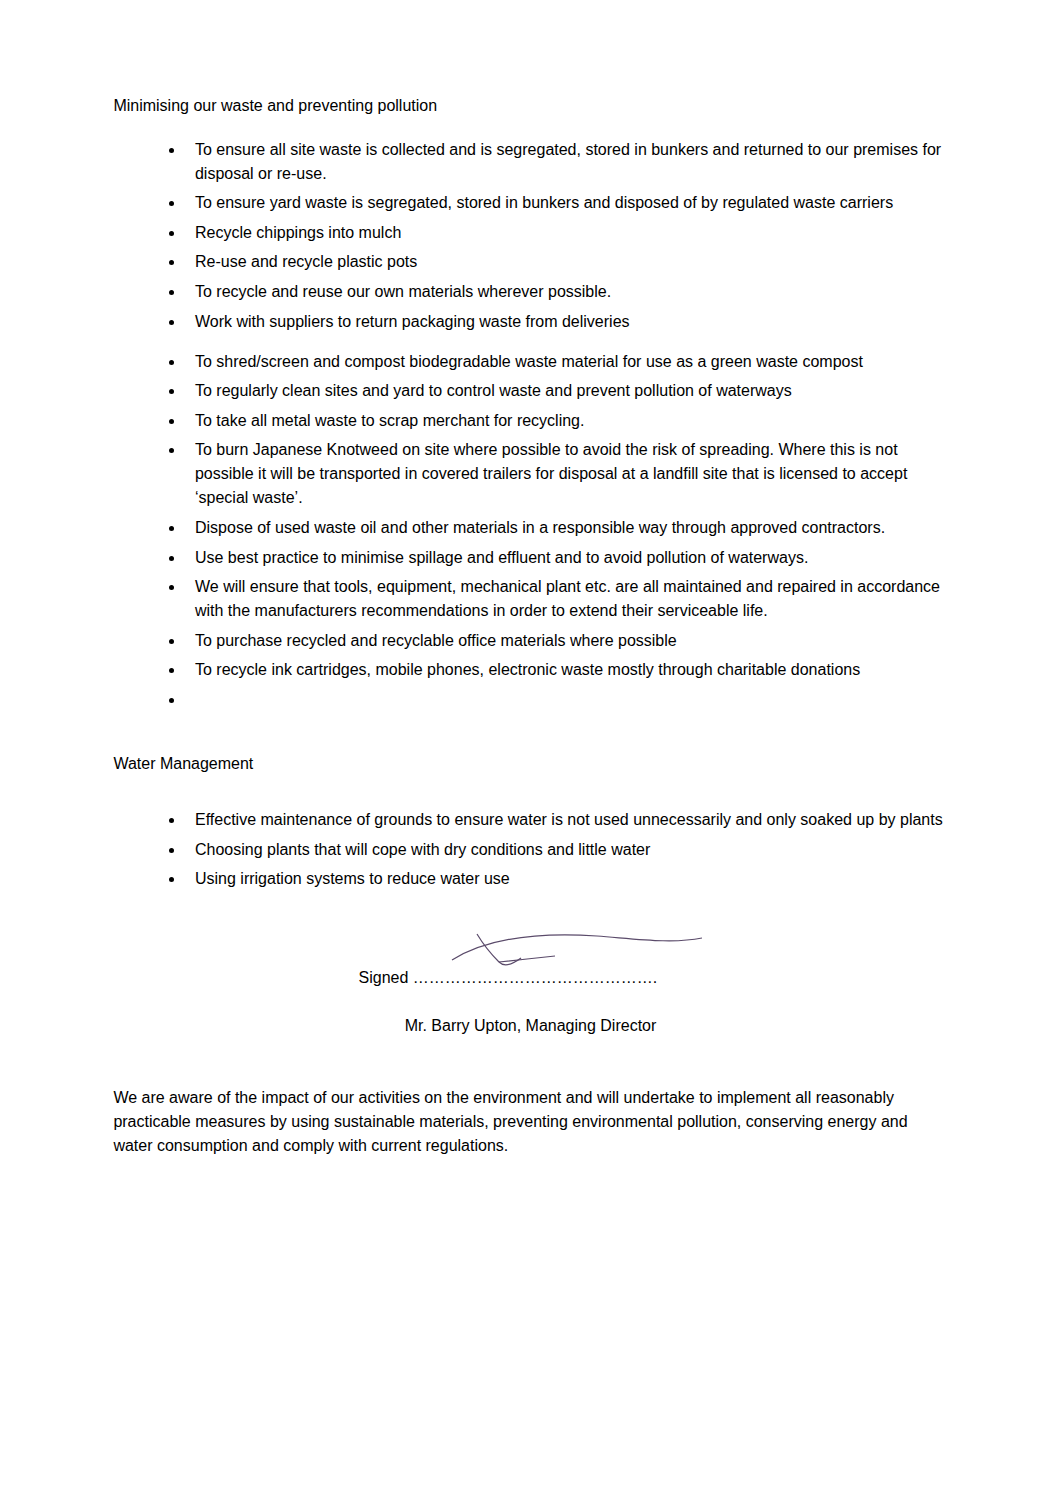Minimising our waste and preventing pollution
To ensure all site waste is collected and is segregated, stored in bunkers and returned to our premises for disposal or re-use.
To ensure yard waste is segregated, stored in bunkers and disposed of by regulated waste carriers
Recycle chippings into mulch
Re-use and recycle plastic pots
To recycle and reuse our own materials wherever possible.
Work with suppliers to return packaging waste from deliveries
To shred/screen and compost biodegradable waste material for use as a green waste compost
To regularly clean sites and yard to control waste and prevent pollution of waterways
To take all metal waste to scrap merchant for recycling.
To burn Japanese Knotweed on site where possible to avoid the risk of spreading. Where this is not possible it will be transported in covered trailers for disposal at a landfill site that is licensed to accept ‘special waste’.
Dispose of used waste oil and other materials in a responsible way through approved contractors.
Use best practice to minimise spillage and effluent and to avoid pollution of waterways.
We will ensure that tools, equipment, mechanical plant etc. are all maintained and repaired in accordance with the manufacturers recommendations in order to extend their serviceable life.
To purchase recycled and recyclable office materials where possible
To recycle ink cartridges, mobile phones, electronic waste mostly through charitable donations
Water Management
Effective maintenance of grounds to ensure water is not used unnecessarily and only soaked up by plants
Choosing plants that will cope with dry conditions and little water
Using irrigation systems to reduce water use
Signed ……………………………………….
Mr. Barry Upton, Managing Director
We are aware of the impact of our activities on the environment and will undertake to implement all reasonably practicable measures by using sustainable materials, preventing environmental pollution, conserving energy and water consumption and comply with current regulations.